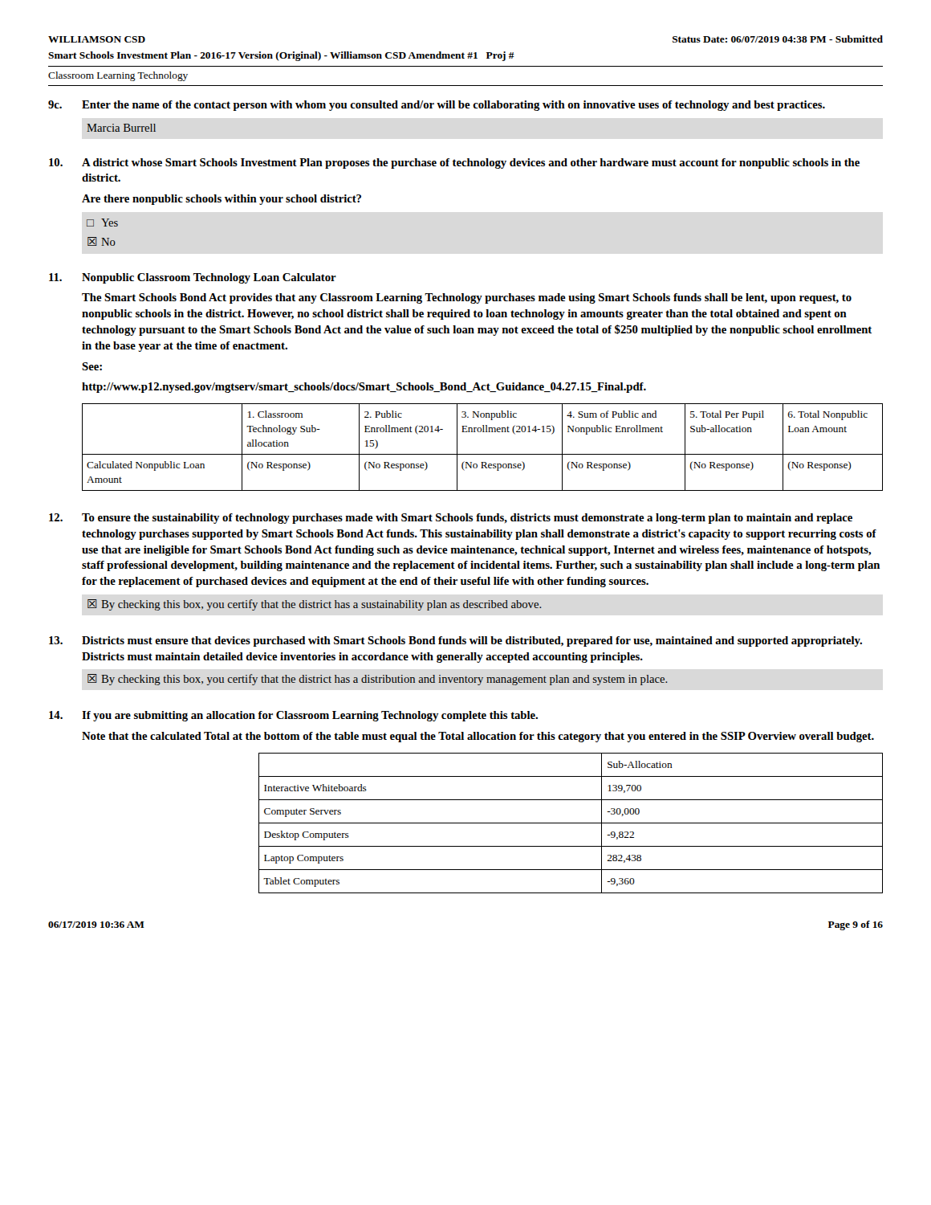WILLIAMSON CSD Status Date: 06/07/2019 04:38 PM - Submitted
Smart Schools Investment Plan - 2016-17 Version (Original) - Williamson CSD Amendment #1 Proj #
Classroom Learning Technology
9c.
Enter the name of the contact person with whom you consulted and/or will be collaborating with on innovative uses of technology and best practices.
Marcia Burrell
10.
A district whose Smart Schools Investment Plan proposes the purchase of technology devices and other hardware must account for nonpublic schools in the district.
Are there nonpublic schools within your school district?
□Yes
☒No
11.
Nonpublic Classroom Technology Loan Calculator
The Smart Schools Bond Act provides that any Classroom Learning Technology purchases made using Smart Schools funds shall be lent, upon request, to nonpublic schools in the district. However, no school district shall be required to loan technology in amounts greater than the total obtained and spent on technology pursuant to the Smart Schools Bond Act and the value of such loan may not exceed the total of $250 multiplied by the nonpublic school enrollment in the base year at the time of enactment.
See:
http://www.p12.nysed.gov/mgtserv/smart_schools/docs/Smart_Schools_Bond_Act_Guidance_04.27.15_Final.pdf.
| | 1. Classroom Technology Sub-allocation | 2. Public Enrollment (2014-15) | 3. Nonpublic Enrollment (2014-15) | 4. Sum of Public and Nonpublic Enrollment | 5. Total Per Pupil Sub-allocation | 6. Total Nonpublic Loan Amount |
| --- | --- | --- | --- | --- | --- | --- |
| Calculated Nonpublic Loan Amount | (No Response) | (No Response) | (No Response) | (No Response) | (No Response) | (No Response) |
12.
To ensure the sustainability of technology purchases made with Smart Schools funds, districts must demonstrate a long-term plan to maintain and replace technology purchases supported by Smart Schools Bond Act funds. This sustainability plan shall demonstrate a district's capacity to support recurring costs of use that are ineligible for Smart Schools Bond Act funding such as device maintenance, technical support, Internet and wireless fees, maintenance of hotspots, staff professional development, building maintenance and the replacement of incidental items. Further, such a sustainability plan shall include a long-term plan for the replacement of purchased devices and equipment at the end of their useful life with other funding sources.
☒By checking this box, you certify that the district has a sustainability plan as described above.
13.
Districts must ensure that devices purchased with Smart Schools Bond funds will be distributed, prepared for use, maintained and supported appropriately. Districts must maintain detailed device inventories in accordance with generally accepted accounting principles.
☒By checking this box, you certify that the district has a distribution and inventory management plan and system in place.
14.
If you are submitting an allocation for Classroom Learning Technology complete this table.
Note that the calculated Total at the bottom of the table must equal the Total allocation for this category that you entered in the SSIP Overview overall budget.
| | Sub-Allocation |
| --- | --- |
| Interactive Whiteboards | 139,700 |
| Computer Servers | -30,000 |
| Desktop Computers | -9,822 |
| Laptop Computers | 282,438 |
| Tablet Computers | -9,360 |
06/17/2019 10:36 AM Page 9 of 16